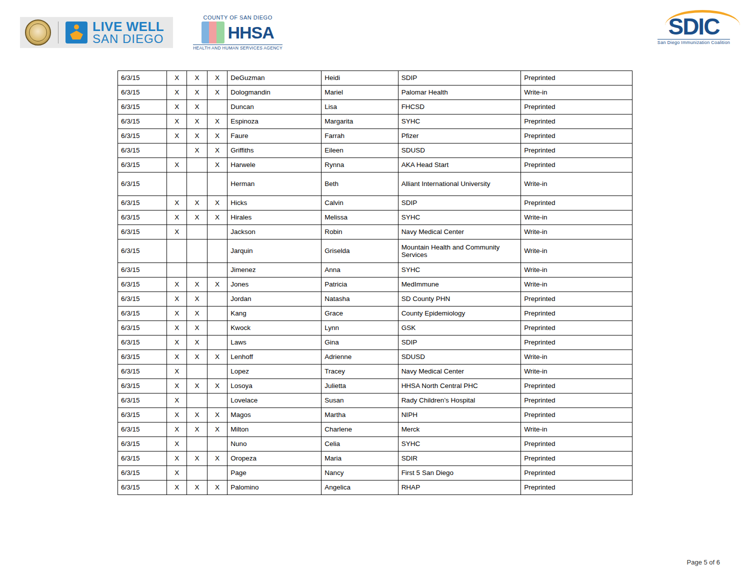LIVE WELL
SAN DIEGO
COUNTY OF SAN DIEGO
HHSA
HEALTH AND HUMAN SERVICES AGENCY
SDIC
San Diego Immunization Coalition
| 6/3/15 | X | X | X | DeGuzman | Heidi | SDIP | Preprinted |
| 6/3/15 | X | X | X | Dologmandin | Mariel | Palomar Health | Write-in |
| 6/3/15 | X | X | | Duncan | Lisa | FHCSD | Preprinted |
| 6/3/15 | X | X | X | Espinoza | Margarita | SYHC | Preprinted |
| 6/3/15 | X | X | X | Faure | Farrah | Pfizer | Preprinted |
| 6/3/15 | | X | X | Griffiths | Eileen | SDUSD | Preprinted |
| 6/3/15 | X | | X | Harwele | Rynna | AKA Head Start | Preprinted |
| 6/3/15 | | | | Herman | Beth | Alliant International University | Write-in |
| 6/3/15 | X | X | X | Hicks | Calvin | SDIP | Preprinted |
| 6/3/15 | X | X | X | Hirales | Melissa | SYHC | Write-in |
| 6/3/15 | X | | | Jackson | Robin | Navy Medical Center | Write-in |
| 6/3/15 | | | | Jarquin | Griselda | Mountain Health and Community Services | Write-in |
| 6/3/15 | | | | Jimenez | Anna | SYHC | Write-in |
| 6/3/15 | X | X | X | Jones | Patricia | MedImmune | Write-in |
| 6/3/15 | X | X | | Jordan | Natasha | SD County PHN | Preprinted |
| 6/3/15 | X | X | | Kang | Grace | County Epidemiology | Preprinted |
| 6/3/15 | X | X | | Kwock | Lynn | GSK | Preprinted |
| 6/3/15 | X | X | | Laws | Gina | SDIP | Preprinted |
| 6/3/15 | X | X | X | Lenhoff | Adrienne | SDUSD | Write-in |
| 6/3/15 | X | | | Lopez | Tracey | Navy Medical Center | Write-in |
| 6/3/15 | X | X | X | Losoya | Julietta | HHSA North Central PHC | Preprinted |
| 6/3/15 | X | | | Lovelace | Susan | Rady Children’s Hospital | Preprinted |
| 6/3/15 | X | X | X | Magos | Martha | NIPH | Preprinted |
| 6/3/15 | X | X | X | Milton | Charlene | Merck | Write-in |
| 6/3/15 | X | | | Nuno | Celia | SYHC | Preprinted |
| 6/3/15 | X | X | X | Oropeza | Maria | SDIR | Preprinted |
| 6/3/15 | X | | | Page | Nancy | First 5 San Diego | Preprinted |
| 6/3/15 | X | X | X | Palomino | Angelica | RHAP | Preprinted |
Page 5 of 6